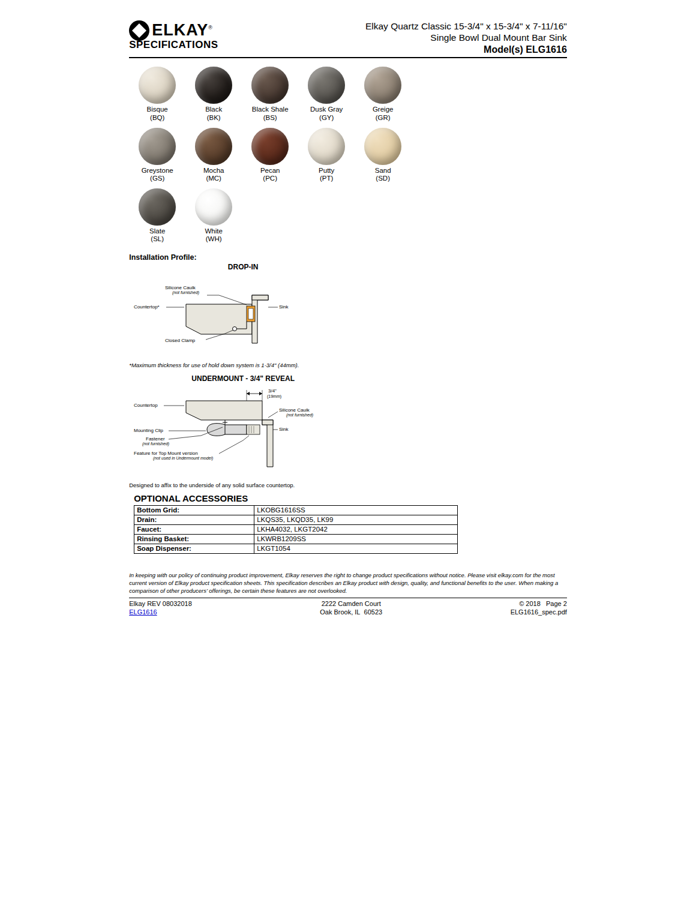ELKAY®
SPECIFICATIONS
Elkay Quartz Classic 15-3/4" x 15-3/4" x 7-11/16"
Single Bowl Dual Mount Bar Sink
Model(s) ELG1616
Bisque(BQ)
Black(BK)
Black Shale(BS)
Dusk Gray(GY)
Greige(GR)
Greystone(GS)
Mocha(MC)
Pecan(PC)
Putty(PT)
Sand(SD)
Slate(SL)
White(WH)
Installation Profile:
DROP-IN
Silicone Caulk (not furnished) Countertop* Sink Closed Clamp
*Maximum thickness for use of hold down system is 1-3/4" (44mm).
UNDERMOUNT - 3/4" REVEAL
3/4" (19mm) Countertop Silicone Caulk (not furnished) Sink Mounting Clip Fastener (not furnished) Feature for Top Mount version (not used in Undermount model)
Designed to affix to the underside of any solid surface countertop.
OPTIONAL ACCESSORIES
| Bottom Grid: | LKOBG1616SS |
| Drain: | LKQS35, LKQD35, LK99 |
| Faucet: | LKHA4032, LKGT2042 |
| Rinsing Basket: | LKWRB1209SS |
| Soap Dispenser: | LKGT1054 |
In keeping with our policy of continuing product improvement, Elkay reserves the right to change product specifications without notice. Please visit elkay.com for the most current version of Elkay product specification sheets. This specification describes an Elkay product with design, quality, and functional benefits to the user. When making a comparison of other producers’ offerings, be certain these features are not overlooked.
Elkay REV 08032018
ELG1616
2222 Camden Court
Oak Brook, IL 60523
© 2018 Page 2
ELG1616_spec.pdf